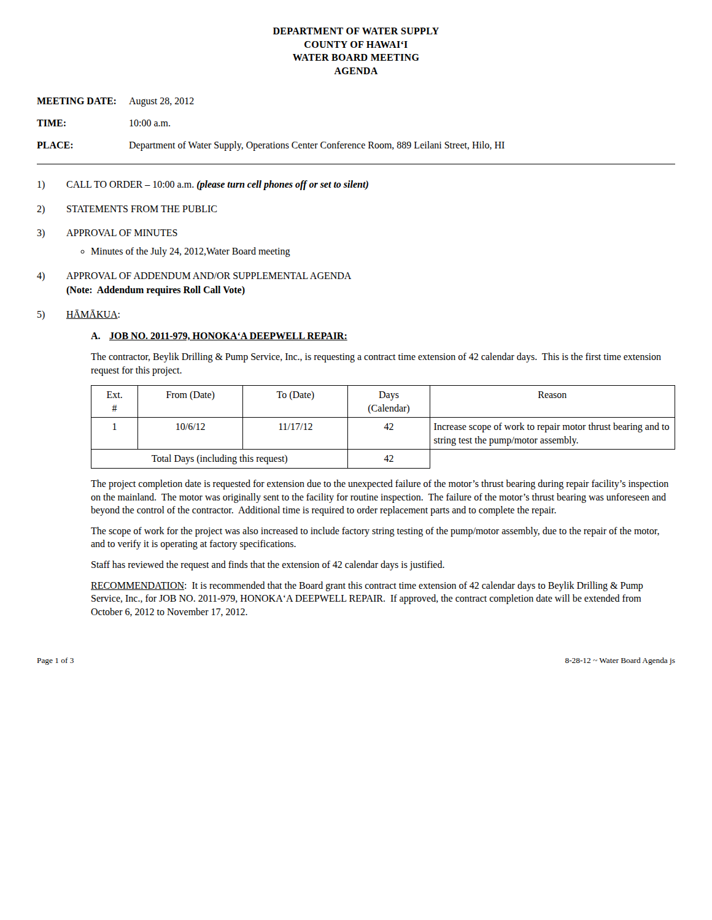DEPARTMENT OF WATER SUPPLY
COUNTY OF HAWAIʻI
WATER BOARD MEETING
AGENDA
| MEETING DATE: | August 28, 2012 |
| TIME: | 10:00 a.m. |
| PLACE: | Department of Water Supply, Operations Center Conference Room, 889 Leilani Street, Hilo, HI |
CALL TO ORDER – 10:00 a.m. (please turn cell phones off or set to silent)
STATEMENTS FROM THE PUBLIC
APPROVAL OF MINUTES
Minutes of the July 24, 2012,Water Board meeting
APPROVAL OF ADDENDUM AND/OR SUPPLEMENTAL AGENDA (Note: Addendum requires Roll Call Vote)
HĀMĀKUA:
A. JOB NO. 2011-979, HONOKAʻA DEEPWELL REPAIR:
The contractor, Beylik Drilling & Pump Service, Inc., is requesting a contract time extension of 42 calendar days. This is the first time extension request for this project.
| Ext. # | From (Date) | To (Date) | Days (Calendar) | Reason |
| --- | --- | --- | --- | --- |
| 1 | 10/6/12 | 11/17/12 | 42 | Increase scope of work to repair motor thrust bearing and to string test the pump/motor assembly. |
| Total Days (including this request) | 42 | |
The project completion date is requested for extension due to the unexpected failure of the motor’s thrust bearing during repair facility’s inspection on the mainland. The motor was originally sent to the facility for routine inspection. The failure of the motor’s thrust bearing was unforeseen and beyond the control of the contractor. Additional time is required to order replacement parts and to complete the repair.
The scope of work for the project was also increased to include factory string testing of the pump/motor assembly, due to the repair of the motor, and to verify it is operating at factory specifications.
Staff has reviewed the request and finds that the extension of 42 calendar days is justified.
RECOMMENDATION: It is recommended that the Board grant this contract time extension of 42 calendar days to Beylik Drilling & Pump Service, Inc., for JOB NO. 2011-979, HONOKAʻA DEEPWELL REPAIR. If approved, the contract completion date will be extended from October 6, 2012 to November 17, 2012.
Page 1 of 3 8-28-12 ~ Water Board Agenda js